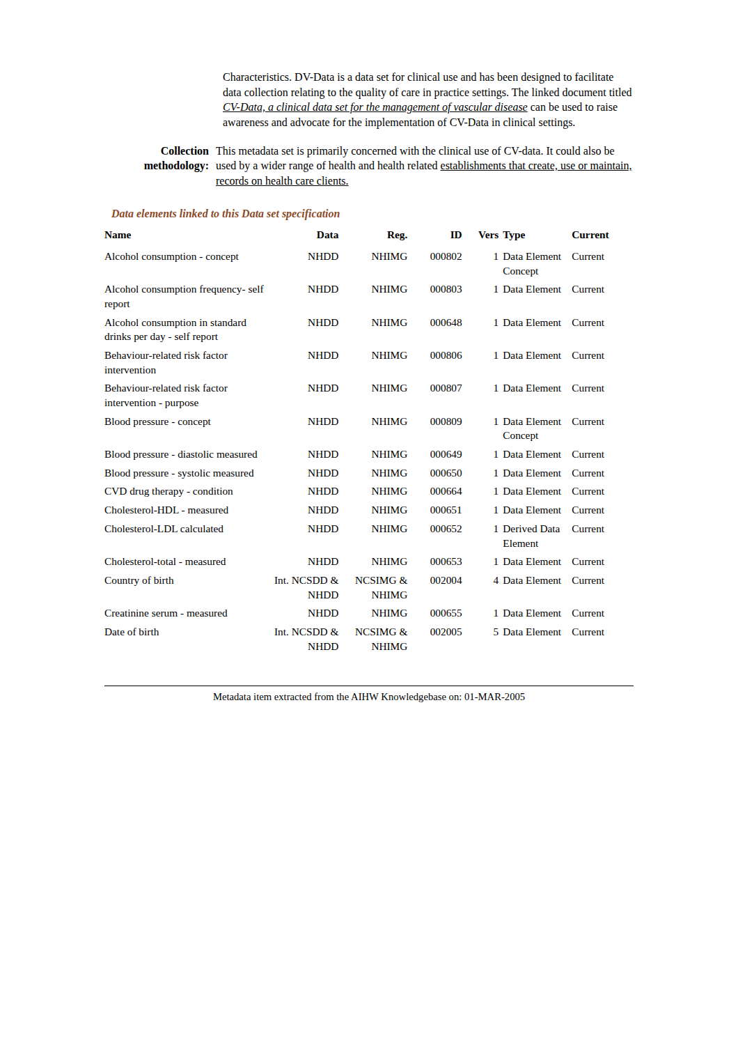Characteristics. DV-Data is a data set for clinical use and has been designed to facilitate data collection relating to the quality of care in practice settings. The linked document titled CV-Data, a clinical data set for the management of vascular disease can be used to raise awareness and advocate for the implementation of CV-Data in clinical settings.
Collection methodology:
This metadata set is primarily concerned with the clinical use of CV-data. It could also be used by a wider range of health and health related establishments that create, use or maintain, records on health care clients.
Data elements linked to this Data set specification
| Name | Data | Reg. | ID | Vers | Type | Current |
| --- | --- | --- | --- | --- | --- | --- |
| Alcohol consumption - concept | NHDD | NHIMG | 000802 | 1 | Data Element Concept | Current |
| Alcohol consumption frequency- self report | NHDD | NHIMG | 000803 | 1 | Data Element | Current |
| Alcohol consumption in standard drinks per day - self report | NHDD | NHIMG | 000648 | 1 | Data Element | Current |
| Behaviour-related risk factor intervention | NHDD | NHIMG | 000806 | 1 | Data Element | Current |
| Behaviour-related risk factor intervention - purpose | NHDD | NHIMG | 000807 | 1 | Data Element | Current |
| Blood pressure - concept | NHDD | NHIMG | 000809 | 1 | Data Element Concept | Current |
| Blood pressure - diastolic measured | NHDD | NHIMG | 000649 | 1 | Data Element | Current |
| Blood pressure - systolic measured | NHDD | NHIMG | 000650 | 1 | Data Element | Current |
| CVD drug therapy - condition | NHDD | NHIMG | 000664 | 1 | Data Element | Current |
| Cholesterol-HDL - measured | NHDD | NHIMG | 000651 | 1 | Data Element | Current |
| Cholesterol-LDL calculated | NHDD | NHIMG | 000652 | 1 | Derived Data Element | Current |
| Cholesterol-total - measured | NHDD | NHIMG | 000653 | 1 | Data Element | Current |
| Country of birth | Int. NCSDD & NHDD | NCSIMG & NHIMG | 002004 | 4 | Data Element | Current |
| Creatinine serum - measured | NHDD | NHIMG | 000655 | 1 | Data Element | Current |
| Date of birth | Int. NCSDD & NHDD | NCSIMG & NHIMG | 002005 | 5 | Data Element | Current |
Metadata item extracted from the AIHW Knowledgebase on: 01-MAR-2005